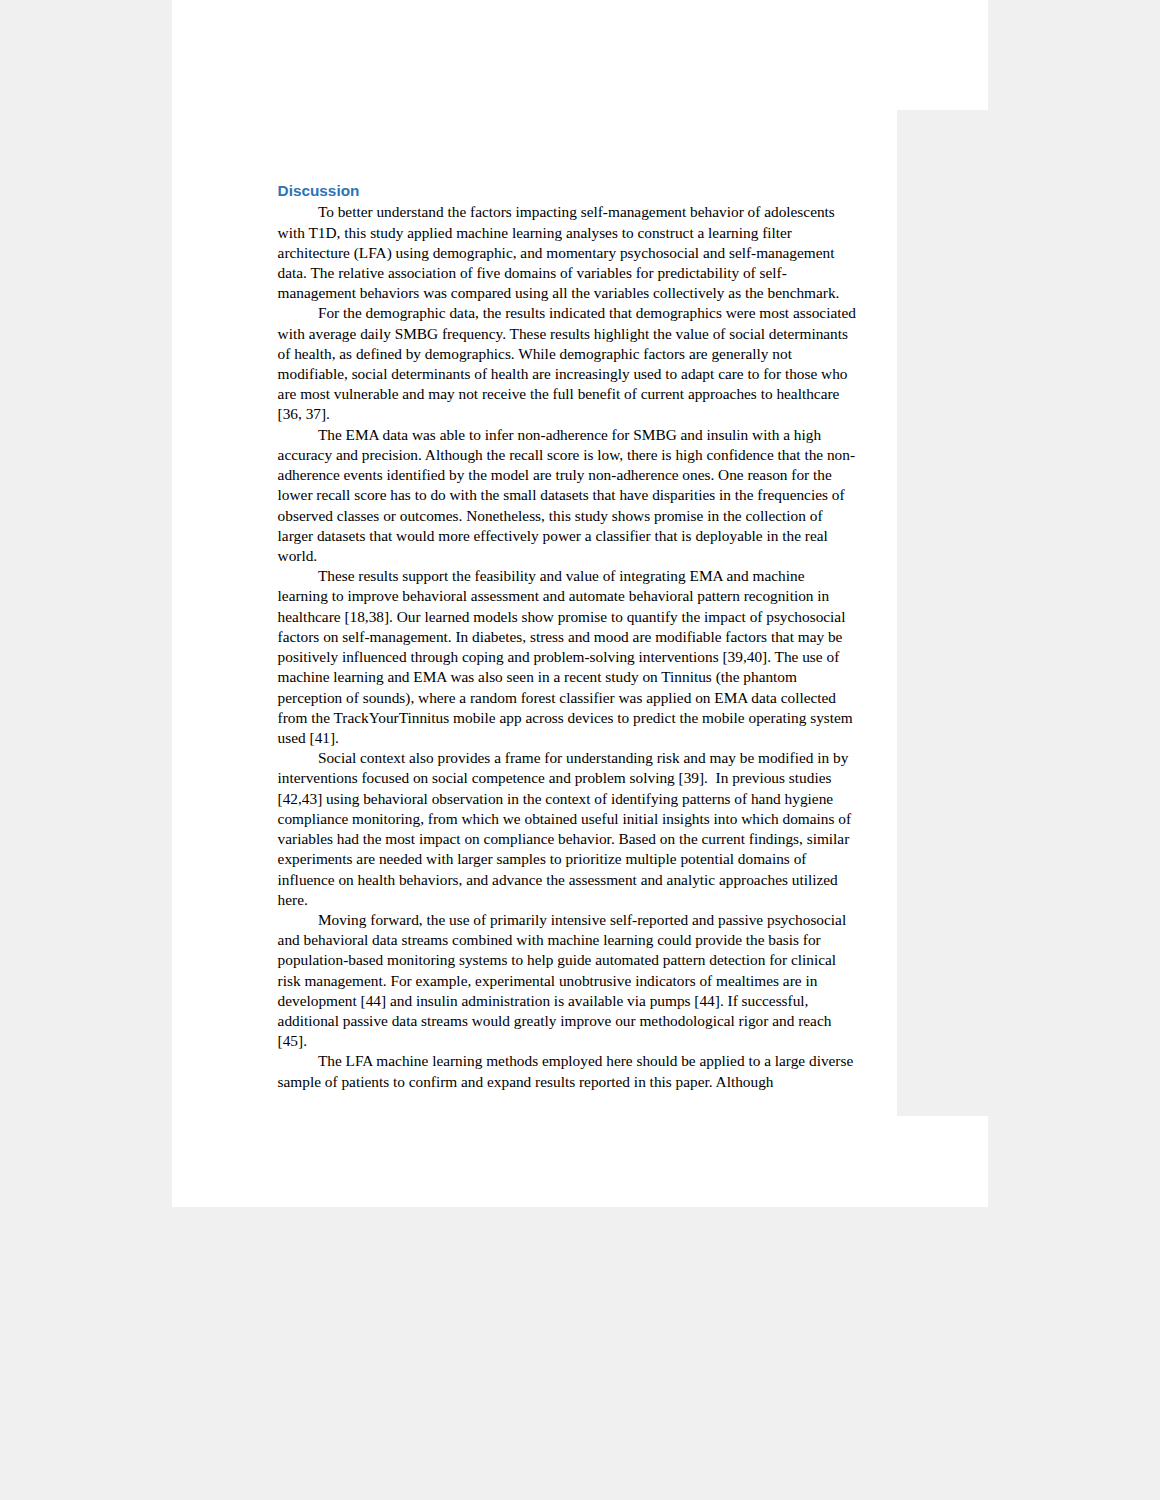Discussion
To better understand the factors impacting self-management behavior of adolescents with T1D, this study applied machine learning analyses to construct a learning filter architecture (LFA) using demographic, and momentary psychosocial and self-management data. The relative association of five domains of variables for predictability of self-management behaviors was compared using all the variables collectively as the benchmark.
For the demographic data, the results indicated that demographics were most associated with average daily SMBG frequency. These results highlight the value of social determinants of health, as defined by demographics. While demographic factors are generally not modifiable, social determinants of health are increasingly used to adapt care to for those who are most vulnerable and may not receive the full benefit of current approaches to healthcare [36, 37].
The EMA data was able to infer non-adherence for SMBG and insulin with a high accuracy and precision. Although the recall score is low, there is high confidence that the non-adherence events identified by the model are truly non-adherence ones. One reason for the lower recall score has to do with the small datasets that have disparities in the frequencies of observed classes or outcomes. Nonetheless, this study shows promise in the collection of larger datasets that would more effectively power a classifier that is deployable in the real world.
These results support the feasibility and value of integrating EMA and machine learning to improve behavioral assessment and automate behavioral pattern recognition in healthcare [18,38]. Our learned models show promise to quantify the impact of psychosocial factors on self-management. In diabetes, stress and mood are modifiable factors that may be positively influenced through coping and problem-solving interventions [39,40]. The use of machine learning and EMA was also seen in a recent study on Tinnitus (the phantom perception of sounds), where a random forest classifier was applied on EMA data collected from the TrackYourTinnitus mobile app across devices to predict the mobile operating system used [41].
Social context also provides a frame for understanding risk and may be modified in by interventions focused on social competence and problem solving [39]. In previous studies [42,43] using behavioral observation in the context of identifying patterns of hand hygiene compliance monitoring, from which we obtained useful initial insights into which domains of variables had the most impact on compliance behavior. Based on the current findings, similar experiments are needed with larger samples to prioritize multiple potential domains of influence on health behaviors, and advance the assessment and analytic approaches utilized here.
Moving forward, the use of primarily intensive self-reported and passive psychosocial and behavioral data streams combined with machine learning could provide the basis for population-based monitoring systems to help guide automated pattern detection for clinical risk management. For example, experimental unobtrusive indicators of mealtimes are in development [44] and insulin administration is available via pumps [44]. If successful, additional passive data streams would greatly improve our methodological rigor and reach [45].
The LFA machine learning methods employed here should be applied to a large diverse sample of patients to confirm and expand results reported in this paper. Although